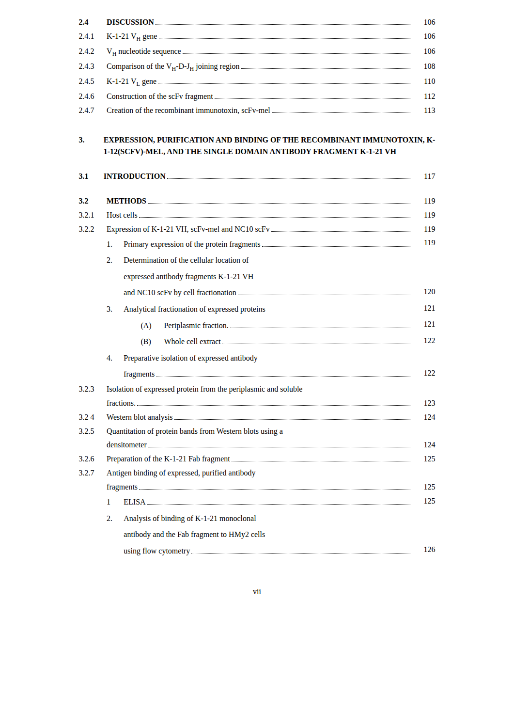| 2.4 | DISCUSSION | 106 |
| 2.4.1 | K-1-21 V H gene | 106 |
| 2.4.2 | V H nucleotide sequence | 106 |
| 2.4.3 | Comparison of the V H -D-J H joining region | 108 |
| 2.4.5 | K-1-21 V L gene | 110 |
| 2.4.6 | Construction of the scFv fragment | 112 |
| 2.4.7 | Creation of the recombinant immunotoxin, scFv-mel | 113 |
| 3. | EXPRESSION, PURIFICATION AND BINDING OF THE RECOMBINANT IMMUNOTOXIN, K-1-12(scFv)-mel, AND THE SINGLE DOMAIN ANTIBODY FRAGMENT K-1-21 VH |
| 3.1 | INTRODUCTION | 117 |
| 3.2 | METHODS | 119 |
| 3.2.1 | Host cells | 119 |
| 3.2.2 | Expression of K-1-21 VH, scFv-mel and NC10 scFv | 119 |
| | / 1. / Primary expression of the protein fragments / | 119 |
| | / 2. / Determination of the cellular location of / | |
| | / / expressed antibody fragments K-1-21 VH / | |
| | / / and NC10 scFv by cell fractionation / | 120 |
| | / 3. / Analytical fractionation of expressed proteins / | 121 |
| | / / (A) / Periplasmic fraction. / | 121 |
| | / / (B) / Whole cell extract / | 122 |
| | / 4. / Preparative isolation of expressed antibody / | |
| | / / fragments / | 122 |
| 3.2.3 | Isolation of expressed protein from the periplasmic and soluble | |
| | fractions. | 123 |
| 3.2 4 | Western blot analysis | 124 |
| 3.2.5 | Quantitation of protein bands from Western blots using a | |
| | densitometer | 124 |
| 3.2.6 | Preparation of the K-1-21 Fab fragment | 125 |
| 3.2.7 | Antigen binding of expressed, purified antibody | |
| | fragments | 125 |
| | / 1 / ELISA / | 125 |
| | / 2. / Analysis of binding of K-1-21 monoclonal / | |
| | / / antibody and the Fab fragment to HMy2 cells / | |
| | / / using flow cytometry / | 126 |
vii